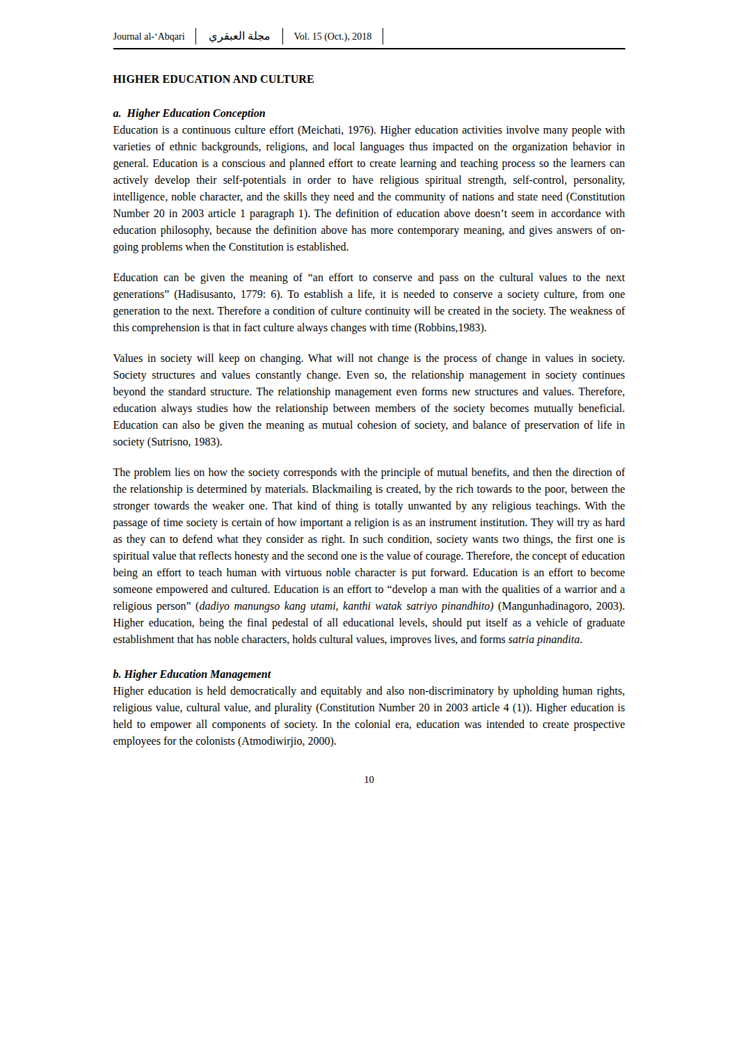Journal al-‘Abqari مجلة العبقري Vol. 15 (Oct.), 2018
HIGHER EDUCATION AND CULTURE
a. Higher Education Conception
Education is a continuous culture effort (Meichati, 1976). Higher education activities involve many people with varieties of ethnic backgrounds, religions, and local languages thus impacted on the organization behavior in general. Education is a conscious and planned effort to create learning and teaching process so the learners can actively develop their self-potentials in order to have religious spiritual strength, self-control, personality, intelligence, noble character, and the skills they need and the community of nations and state need (Constitution Number 20 in 2003 article 1 paragraph 1). The definition of education above doesn’t seem in accordance with education philosophy, because the definition above has more contemporary meaning, and gives answers of on-going problems when the Constitution is established.
Education can be given the meaning of “an effort to conserve and pass on the cultural values to the next generations” (Hadisusanto, 1779: 6). To establish a life, it is needed to conserve a society culture, from one generation to the next. Therefore a condition of culture continuity will be created in the society. The weakness of this comprehension is that in fact culture always changes with time (Robbins,1983).
Values in society will keep on changing. What will not change is the process of change in values in society. Society structures and values constantly change. Even so, the relationship management in society continues beyond the standard structure. The relationship management even forms new structures and values. Therefore, education always studies how the relationship between members of the society becomes mutually beneficial. Education can also be given the meaning as mutual cohesion of society, and balance of preservation of life in society (Sutrisno, 1983).
The problem lies on how the society corresponds with the principle of mutual benefits, and then the direction of the relationship is determined by materials. Blackmailing is created, by the rich towards to the poor, between the stronger towards the weaker one. That kind of thing is totally unwanted by any religious teachings. With the passage of time society is certain of how important a religion is as an instrument institution. They will try as hard as they can to defend what they consider as right. In such condition, society wants two things, the first one is spiritual value that reflects honesty and the second one is the value of courage. Therefore, the concept of education being an effort to teach human with virtuous noble character is put forward. Education is an effort to become someone empowered and cultured. Education is an effort to “develop a man with the qualities of a warrior and a religious person” (dadiyo manungso kang utami, kanthi watak satriyo pinandhito) (Mangunhadinagoro, 2003). Higher education, being the final pedestal of all educational levels, should put itself as a vehicle of graduate establishment that has noble characters, holds cultural values, improves lives, and forms satria pinandita.
b. Higher Education Management
Higher education is held democratically and equitably and also non-discriminatory by upholding human rights, religious value, cultural value, and plurality (Constitution Number 20 in 2003 article 4 (1)). Higher education is held to empower all components of society. In the colonial era, education was intended to create prospective employees for the colonists (Atmodiwirjio, 2000).
10